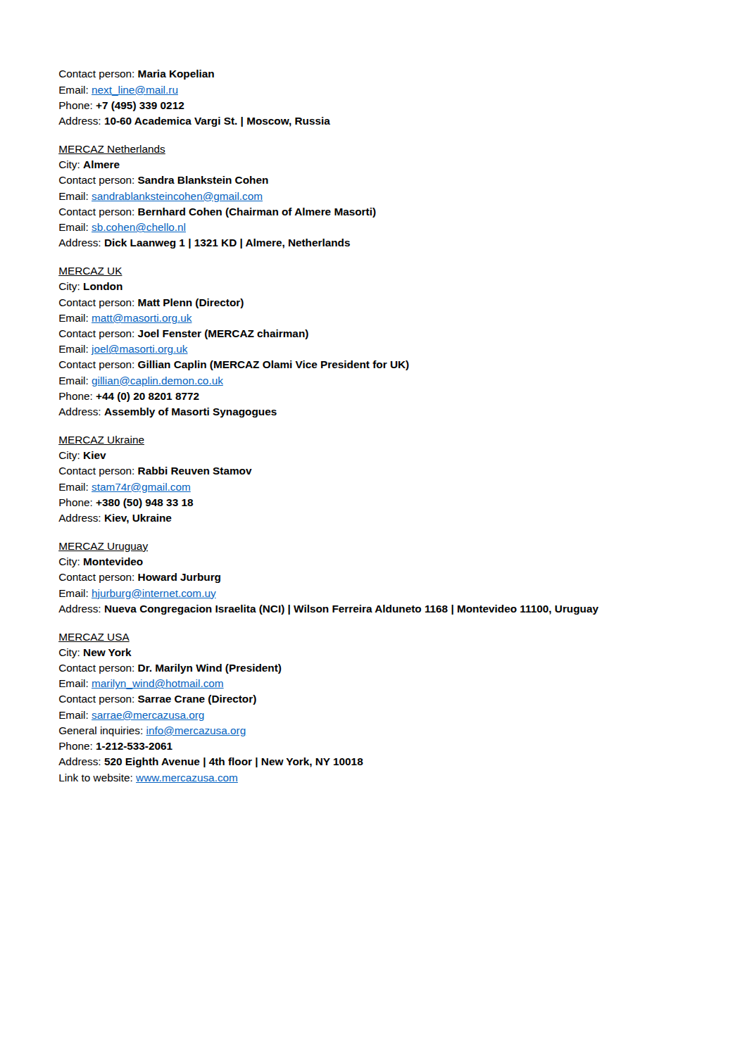Contact person: Maria Kopelian
Email: next_line@mail.ru
Phone: +7 (495) 339 0212
Address: 10-60 Academica Vargi St. | Moscow, Russia
MERCAZ Netherlands
City: Almere
Contact person: Sandra Blankstein Cohen
Email: sandrablanksteincohen@gmail.com
Contact person: Bernhard Cohen (Chairman of Almere Masorti)
Email: sb.cohen@chello.nl
Address: Dick Laanweg 1 | 1321 KD | Almere, Netherlands
MERCAZ UK
City: London
Contact person: Matt Plenn (Director)
Email: matt@masorti.org.uk
Contact person: Joel Fenster (MERCAZ chairman)
Email: joel@masorti.org.uk
Contact person: Gillian Caplin (MERCAZ Olami Vice President for UK)
Email: gillian@caplin.demon.co.uk
Phone: +44 (0) 20 8201 8772
Address: Assembly of Masorti Synagogues
MERCAZ Ukraine
City: Kiev
Contact person: Rabbi Reuven Stamov
Email: stam74r@gmail.com
Phone: +380 (50) 948 33 18
Address: Kiev, Ukraine
MERCAZ Uruguay
City: Montevideo
Contact person: Howard Jurburg
Email: hjurburg@internet.com.uy
Address: Nueva Congregacion Israelita (NCI) | Wilson Ferreira Alduneto 1168 | Montevideo 11100, Uruguay
MERCAZ USA
City: New York
Contact person: Dr. Marilyn Wind (President)
Email: marilyn_wind@hotmail.com
Contact person: Sarrae Crane (Director)
Email: sarrae@mercazusa.org
General inquiries: info@mercazusa.org
Phone: 1-212-533-2061
Address: 520 Eighth Avenue | 4th floor | New York, NY 10018
Link to website: www.mercazusa.com